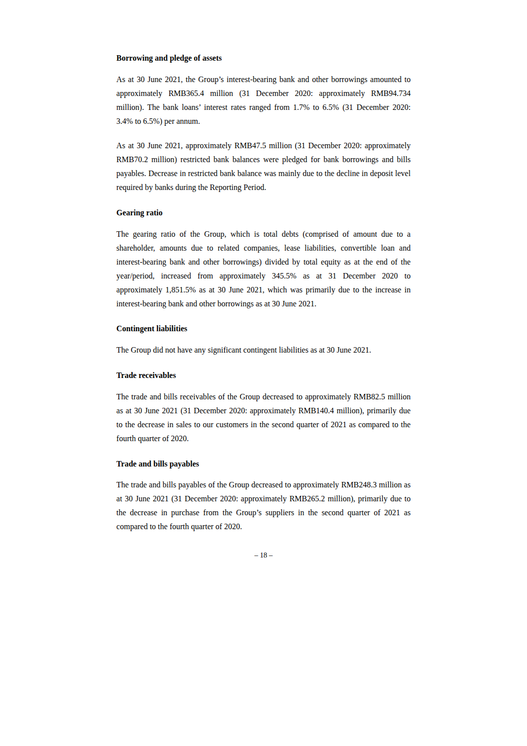Borrowing and pledge of assets
As at 30 June 2021, the Group’s interest-bearing bank and other borrowings amounted to approximately RMB365.4 million (31 December 2020: approximately RMB94.734 million). The bank loans’ interest rates ranged from 1.7% to 6.5% (31 December 2020: 3.4% to 6.5%) per annum.
As at 30 June 2021, approximately RMB47.5 million (31 December 2020: approximately RMB70.2 million) restricted bank balances were pledged for bank borrowings and bills payables. Decrease in restricted bank balance was mainly due to the decline in deposit level required by banks during the Reporting Period.
Gearing ratio
The gearing ratio of the Group, which is total debts (comprised of amount due to a shareholder, amounts due to related companies, lease liabilities, convertible loan and interest-bearing bank and other borrowings) divided by total equity as at the end of the year/period, increased from approximately 345.5% as at 31 December 2020 to approximately 1,851.5% as at 30 June 2021, which was primarily due to the increase in interest-bearing bank and other borrowings as at 30 June 2021.
Contingent liabilities
The Group did not have any significant contingent liabilities as at 30 June 2021.
Trade receivables
The trade and bills receivables of the Group decreased to approximately RMB82.5 million as at 30 June 2021 (31 December 2020: approximately RMB140.4 million), primarily due to the decrease in sales to our customers in the second quarter of 2021 as compared to the fourth quarter of 2020.
Trade and bills payables
The trade and bills payables of the Group decreased to approximately RMB248.3 million as at 30 June 2021 (31 December 2020: approximately RMB265.2 million), primarily due to the decrease in purchase from the Group’s suppliers in the second quarter of 2021 as compared to the fourth quarter of 2020.
– 18 –